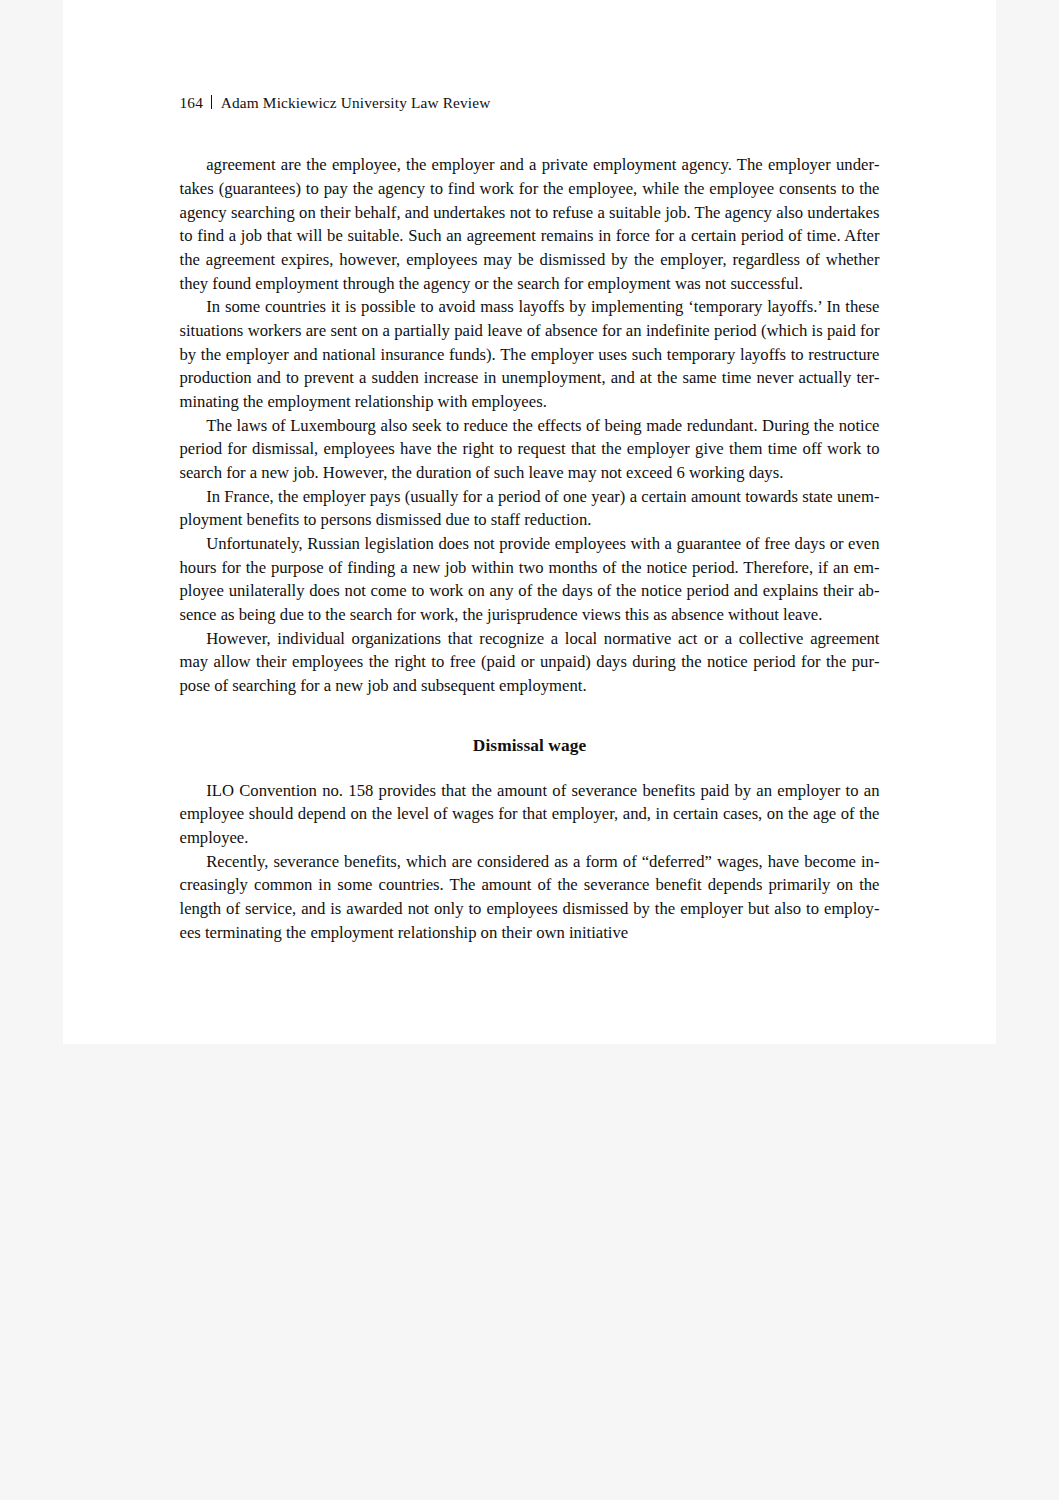164 Adam Mickiewicz University Law Review
agreement are the employee, the employer and a private employment agency. The employer undertakes (guarantees) to pay the agency to find work for the employee, while the employee consents to the agency searching on their behalf, and undertakes not to refuse a suitable job. The agency also undertakes to find a job that will be suitable. Such an agreement remains in force for a certain period of time. After the agreement expires, however, employees may be dismissed by the employer, regardless of whether they found employment through the agency or the search for employment was not successful.
In some countries it is possible to avoid mass layoffs by implementing ‘temporary layoffs.’ In these situations workers are sent on a partially paid leave of absence for an indefinite period (which is paid for by the employer and national insurance funds). The employer uses such temporary layoffs to restructure production and to prevent a sudden increase in unemployment, and at the same time never actually terminating the employment relationship with employees.
The laws of Luxembourg also seek to reduce the effects of being made redundant. During the notice period for dismissal, employees have the right to request that the employer give them time off work to search for a new job. However, the duration of such leave may not exceed 6 working days.
In France, the employer pays (usually for a period of one year) a certain amount towards state unemployment benefits to persons dismissed due to staff reduction.
Unfortunately, Russian legislation does not provide employees with a guarantee of free days or even hours for the purpose of finding a new job within two months of the notice period. Therefore, if an employee unilaterally does not come to work on any of the days of the notice period and explains their absence as being due to the search for work, the jurisprudence views this as absence without leave.
However, individual organizations that recognize a local normative act or a collective agreement may allow their employees the right to free (paid or unpaid) days during the notice period for the purpose of searching for a new job and subsequent employment.
Dismissal wage
ILO Convention no. 158 provides that the amount of severance benefits paid by an employer to an employee should depend on the level of wages for that employer, and, in certain cases, on the age of the employee.
Recently, severance benefits, which are considered as a form of “deferred” wages, have become increasingly common in some countries. The amount of the severance benefit depends primarily on the length of service, and is awarded not only to employees dismissed by the employer but also to employees terminating the employment relationship on their own initiative